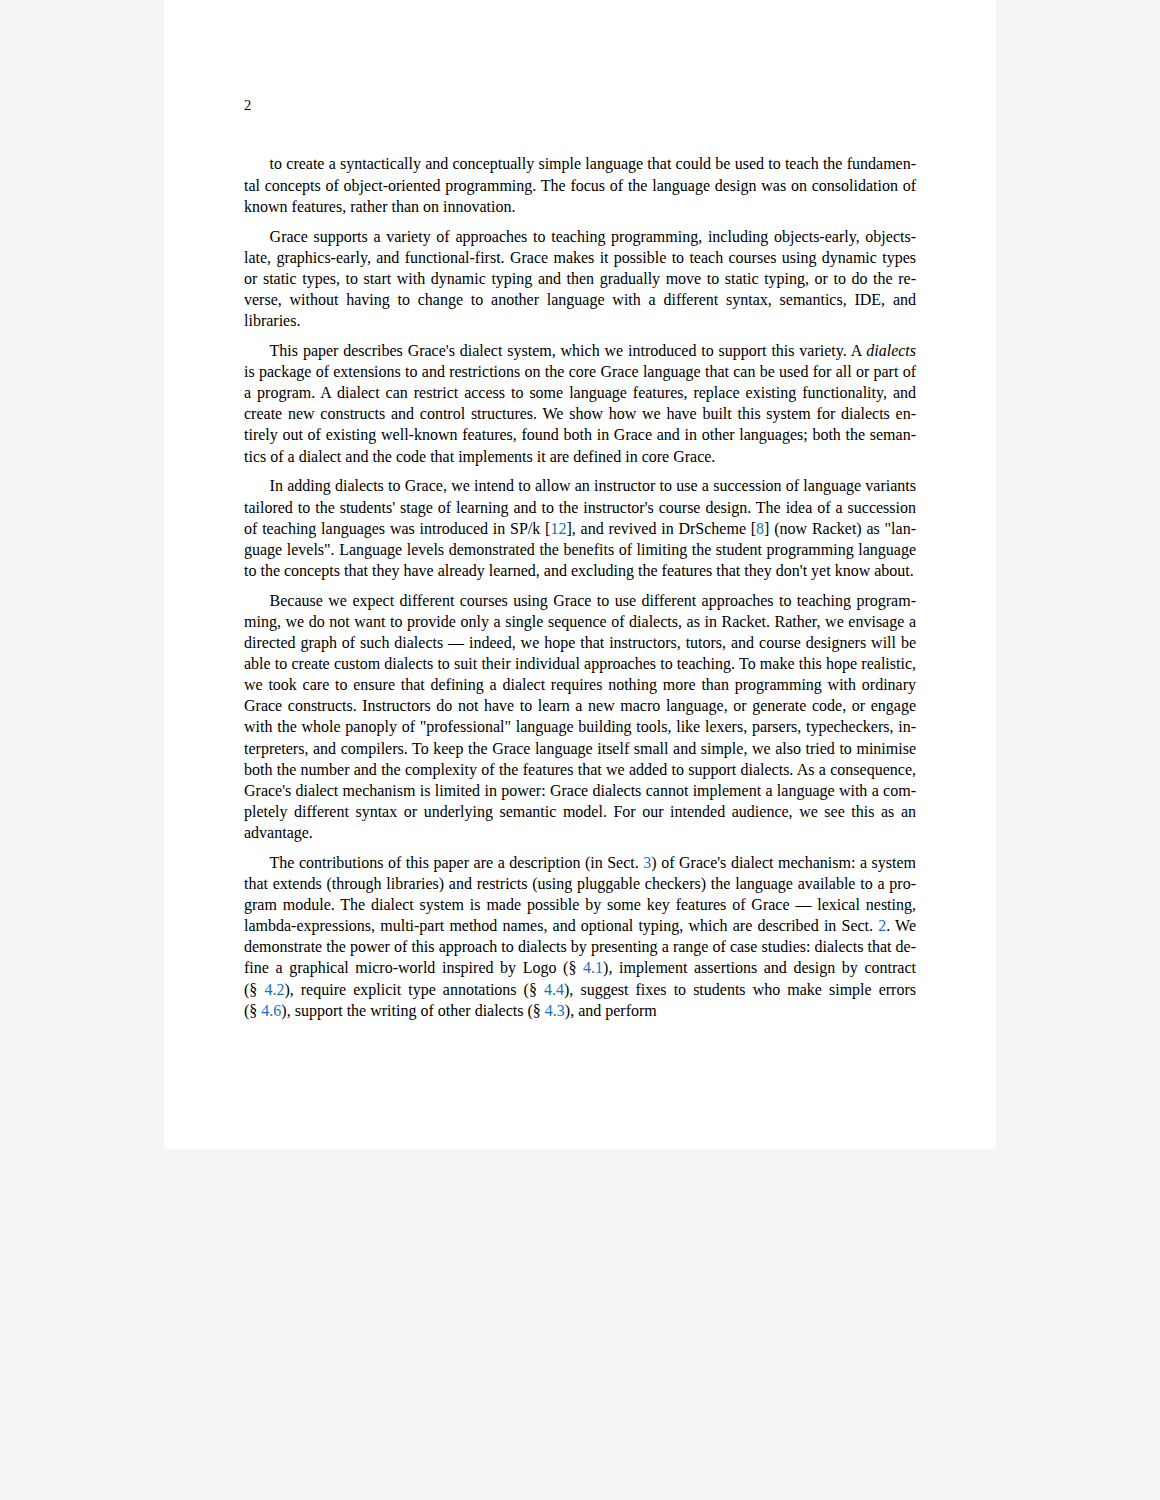2
to create a syntactically and conceptually simple language that could be used to teach the fundamental concepts of object-oriented programming. The focus of the language design was on consolidation of known features, rather than on innovation.
Grace supports a variety of approaches to teaching programming, including objects-early, objects-late, graphics-early, and functional-first. Grace makes it possible to teach courses using dynamic types or static types, to start with dynamic typing and then gradually move to static typing, or to do the reverse, without having to change to another language with a different syntax, semantics, IDE, and libraries.
This paper describes Grace's dialect system, which we introduced to support this variety. A dialects is package of extensions to and restrictions on the core Grace language that can be used for all or part of a program. A dialect can restrict access to some language features, replace existing functionality, and create new constructs and control structures. We show how we have built this system for dialects entirely out of existing well-known features, found both in Grace and in other languages; both the semantics of a dialect and the code that implements it are defined in core Grace.
In adding dialects to Grace, we intend to allow an instructor to use a succession of language variants tailored to the students' stage of learning and to the instructor's course design. The idea of a succession of teaching languages was introduced in SP/k [12], and revived in DrScheme [8] (now Racket) as "language levels". Language levels demonstrated the benefits of limiting the student programming language to the concepts that they have already learned, and excluding the features that they don't yet know about.
Because we expect different courses using Grace to use different approaches to teaching programming, we do not want to provide only a single sequence of dialects, as in Racket. Rather, we envisage a directed graph of such dialects — indeed, we hope that instructors, tutors, and course designers will be able to create custom dialects to suit their individual approaches to teaching. To make this hope realistic, we took care to ensure that defining a dialect requires nothing more than programming with ordinary Grace constructs. Instructors do not have to learn a new macro language, or generate code, or engage with the whole panoply of "professional" language building tools, like lexers, parsers, typecheckers, interpreters, and compilers. To keep the Grace language itself small and simple, we also tried to minimise both the number and the complexity of the features that we added to support dialects. As a consequence, Grace's dialect mechanism is limited in power: Grace dialects cannot implement a language with a completely different syntax or underlying semantic model. For our intended audience, we see this as an advantage.
The contributions of this paper are a description (in Sect. 3) of Grace's dialect mechanism: a system that extends (through libraries) and restricts (using pluggable checkers) the language available to a program module. The dialect system is made possible by some key features of Grace — lexical nesting, lambda-expressions, multi-part method names, and optional typing, which are described in Sect. 2. We demonstrate the power of this approach to dialects by presenting a range of case studies: dialects that define a graphical micro-world inspired by Logo (§ 4.1), implement assertions and design by contract (§ 4.2), require explicit type annotations (§ 4.4), suggest fixes to students who make simple errors (§ 4.6), support the writing of other dialects (§ 4.3), and perform